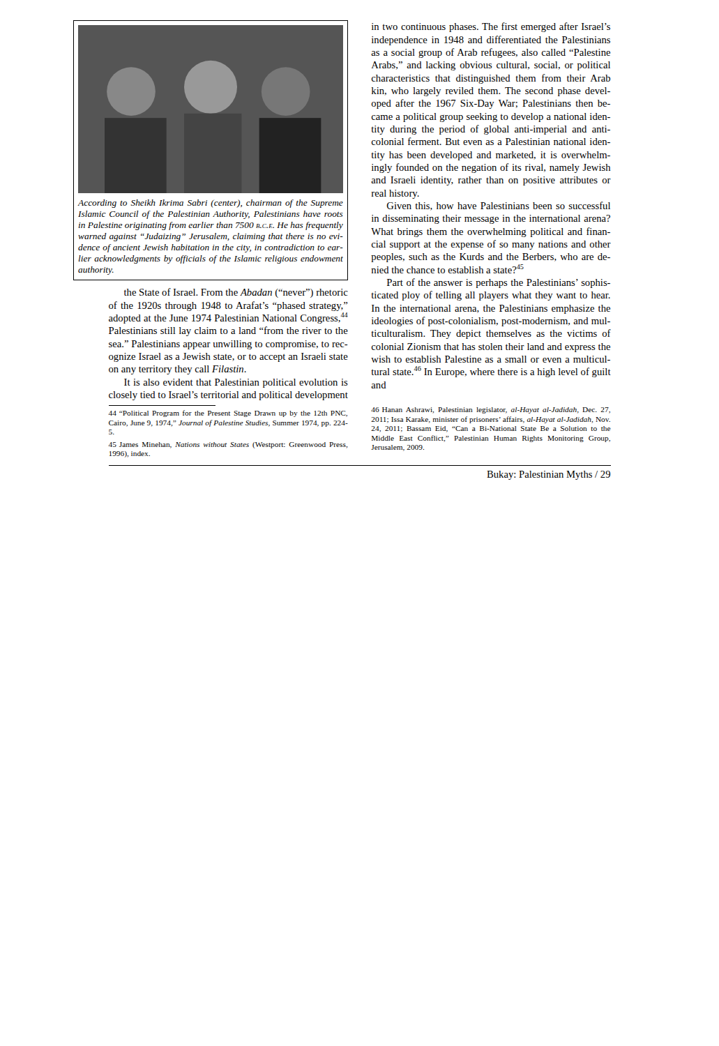According to Sheikh Ikrima Sabri (center), chairman of the Supreme Islamic Council of the Palestinian Authority, Palestinians have roots in Palestine originating from earlier than 7500 b.c.e. He has frequently warned against “Judaizing” Jerusalem, claiming that there is no evidence of ancient Jewish habitation in the city, in contradiction to earlier acknowledgments by officials of the Islamic religious endowment authority.
the State of Israel. From the Abadan (“never”) rhetoric of the 1920s through 1948 to Arafat’s “phased strategy,” adopted at the June 1974 Palestinian National Congress,44 Palestinians still lay claim to a land “from the river to the sea.” Palestinians appear unwilling to compromise, to recognize Israel as a Jewish state, or to accept an Israeli state on any territory they call Filastin.
It is also evident that Palestinian political evolution is closely tied to Israel’s territorial and political development in two continuous phases. The first emerged after Israel’s independence in 1948 and differentiated the Palestinians as a social group of Arab refugees, also called “Palestine Arabs,” and lacking obvious cultural, social, or political characteristics that distinguished them from their Arab kin, who largely reviled them. The second phase developed after the 1967 Six-Day War; Palestinians then became a political group seeking to develop a national identity during the period of global anti-imperial and anti-colonial ferment. But even as a Palestinian national identity has been developed and marketed, it is overwhelmingly founded on the negation of its rival, namely Jewish and Israeli identity, rather than on positive attributes or real history.
Given this, how have Palestinians been so successful in disseminating their message in the international arena? What brings them the overwhelming political and financial support at the expense of so many nations and other peoples, such as the Kurds and the Berbers, who are denied the chance to establish a state?45
Part of the answer is perhaps the Palestinians’ sophisticated ploy of telling all players what they want to hear. In the international arena, the Palestinians emphasize the ideologies of post-colonialism, post-modernism, and multiculturalism. They depict themselves as the victims of colonial Zionism that has stolen their land and express the wish to establish Palestine as a small or even a multicultural state.46 In Europe, where there is a high level of guilt and
44“Political Program for the Present Stage Drawn up by the 12th PNC, Cairo, June 9, 1974,” Journal of Palestine Studies, Summer 1974, pp. 224-5.
45 James Minehan, Nations without States (Westport: Greenwood Press, 1996), index.
46 Hanan Ashrawi, Palestinian legislator, al-Hayat al-Jadidah, Dec. 27, 2011; Issa Karake, minister of prisoners’ affairs, al-Hayat al-Jadidah, Nov. 24, 2011; Bassam Eid, “Can a Bi-National State Be a Solution to the Middle East Conflict,” Palestinian Human Rights Monitoring Group, Jerusalem, 2009.
Bukay: Palestinian Myths / 29